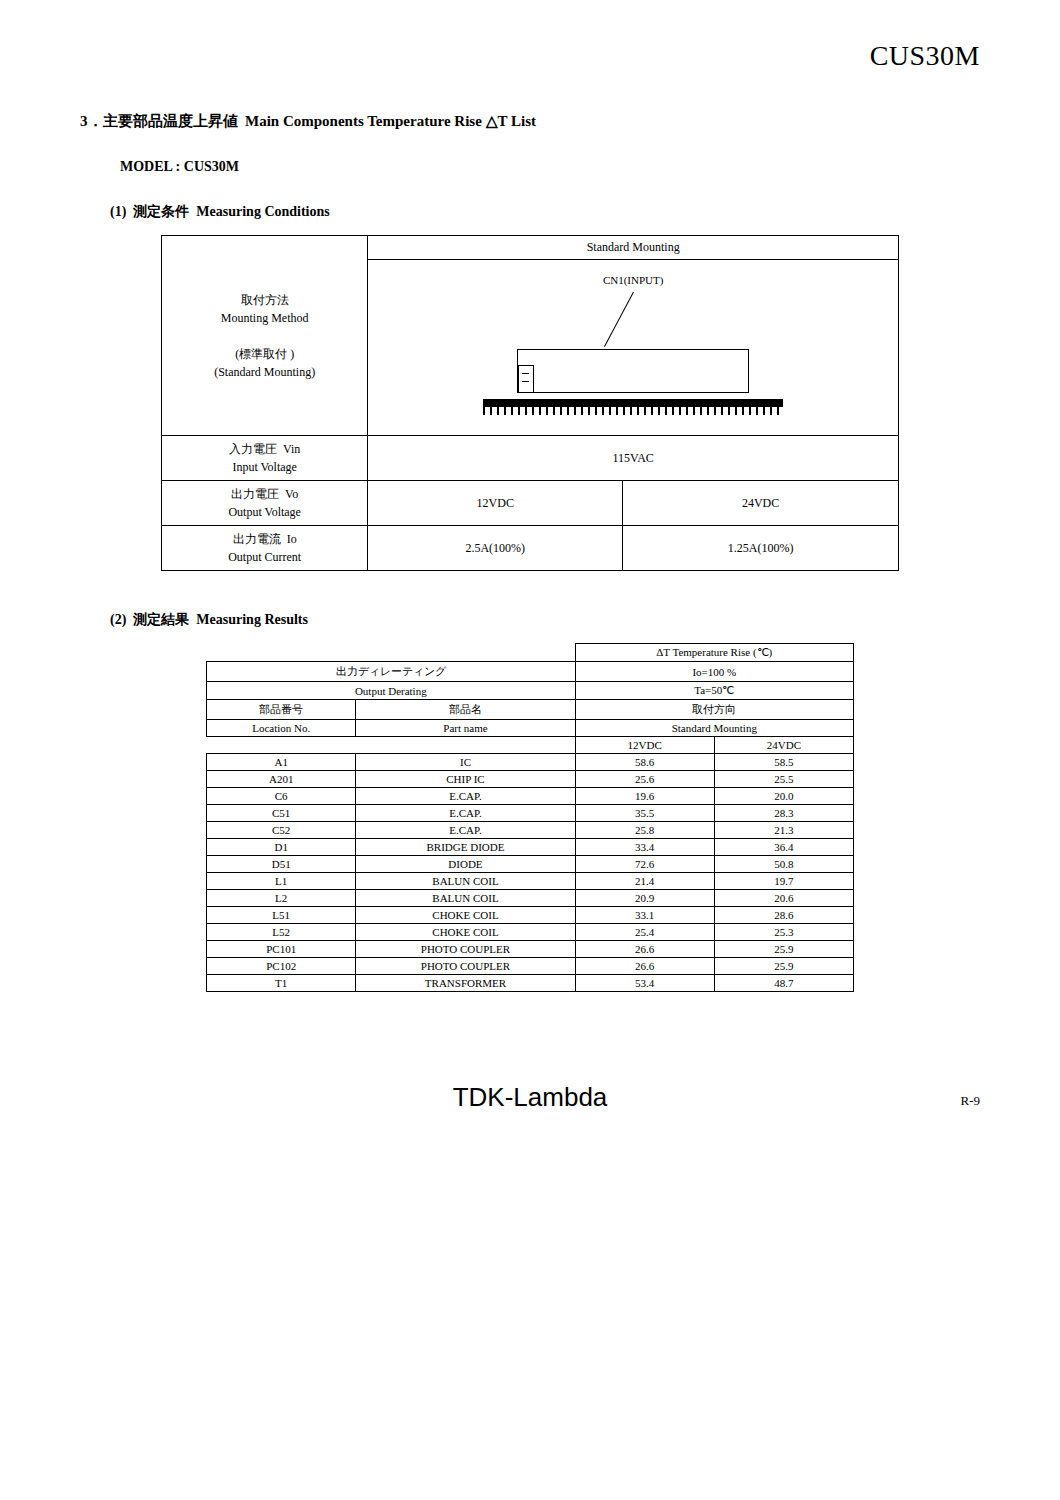CUS30M
3．主要部品温度上昇値 Main Components Temperature Rise △T List
MODEL : CUS30M
(1) 測定条件 Measuring Conditions
| 取付方法 Mounting Method ( 標準取付 ) (Standard Mounting) | Standard Mounting |
| CN1(INPUT) |
| 入力電圧 Vin Input Voltage | 115VAC |
| 出力電圧 Vo Output Voltage | 12VDC | 24VDC |
| 出力電流 Io Output Current | 2.5A(100%) | 1.25A(100%) |
(2) 測定結果 Measuring Results
| | | ΔT Temperature Rise (℃) |
| 出力ディレーティング | Io=100 % |
| Output Derating | Ta=50℃ |
| 部品番号 | 部品名 | 取付方向 |
| Location No. | Part name | Standard Mounting |
| | | 12VDC | 24VDC |
| A1 | IC | 58.6 | 58.5 |
| A201 | CHIP IC | 25.6 | 25.5 |
| C6 | E.CAP. | 19.6 | 20.0 |
| C51 | E.CAP. | 35.5 | 28.3 |
| C52 | E.CAP. | 25.8 | 21.3 |
| D1 | BRIDGE DIODE | 33.4 | 36.4 |
| D51 | DIODE | 72.6 | 50.8 |
| L1 | BALUN COIL | 21.4 | 19.7 |
| L2 | BALUN COIL | 20.9 | 20.6 |
| L51 | CHOKE COIL | 33.1 | 28.6 |
| L52 | CHOKE COIL | 25.4 | 25.3 |
| PC101 | PHOTO COUPLER | 26.6 | 25.9 |
| PC102 | PHOTO COUPLER | 26.6 | 25.9 |
| T1 | TRANSFORMER | 53.4 | 48.7 |
TDK-Lambda R-9